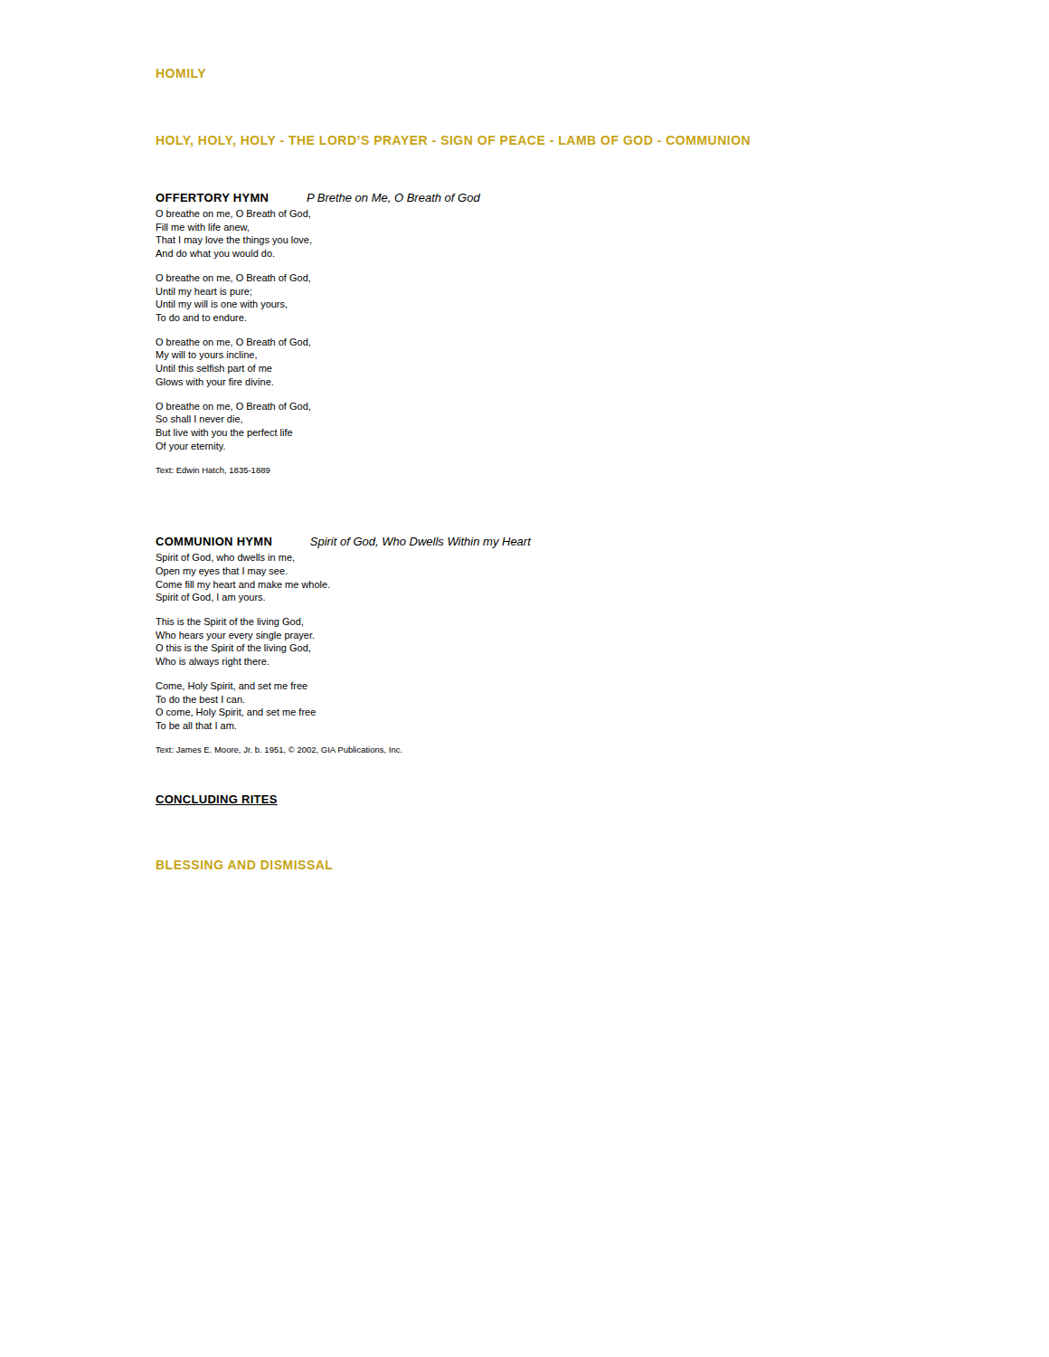HOMILY
HOLY, HOLY, HOLY - THE LORD’S PRAYER - SIGN OF PEACE - LAMB OF GOD - COMMUNION
OFFERTORY HYMN P Brethe on Me, O Breath of God
O breathe on me, O Breath of God,
Fill me with life anew,
That I may love the things you love,
And do what you would do.
O breathe on me, O Breath of God,
Until my heart is pure;
Until my will is one with yours,
To do and to endure.
O breathe on me, O Breath of God,
My will to yours incline,
Until this selfish part of me
Glows with your fire divine.
O breathe on me, O Breath of God,
So shall I never die,
But live with you the perfect life
Of your eternity.
Text: Edwin Hatch, 1835-1889
COMMUNION HYMN Spirit of God, Who Dwells Within my Heart
Spirit of God, who dwells in me,
Open my eyes that I may see.
Come fill my heart and make me whole.
Spirit of God, I am yours.
This is the Spirit of the living God,
Who hears your every single prayer.
O this is the Spirit of the living God,
Who is always right there.
Come, Holy Spirit, and set me free
To do the best I can.
O come, Holy Spirit, and set me free
To be all that I am.
Text: James E. Moore, Jr. b. 1951, © 2002, GIA Publications, Inc.
CONCLUDING RITES
BLESSING AND DISMISSAL